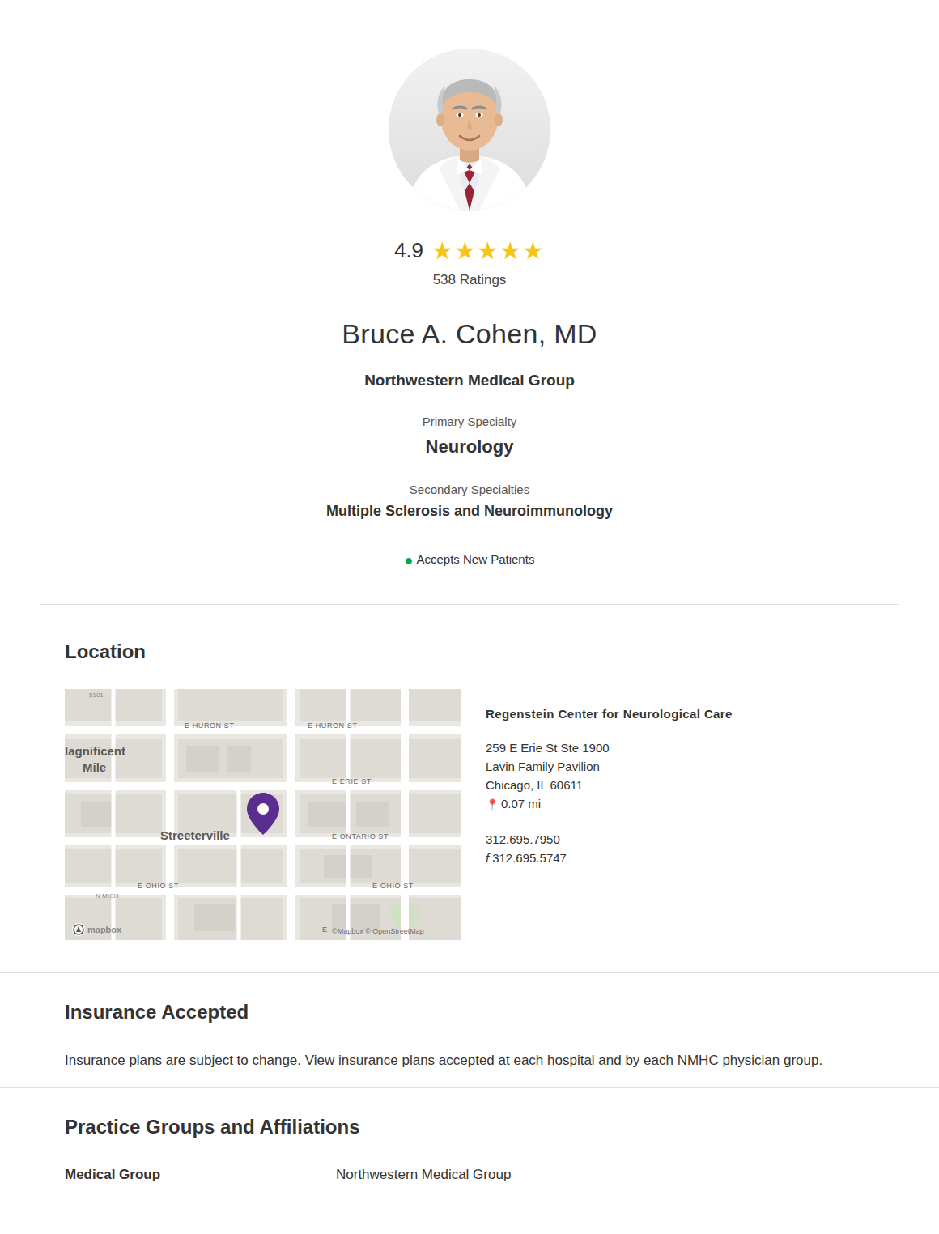4.9 ★★★★★
538 Ratings
Bruce A. Cohen, MD
Northwestern Medical Group
Primary Specialty
Neurology
Secondary Specialties
Multiple Sclerosis and Neuroimmunology
●Accepts New Patients
Location
E HURON ST E HURON ST E ERIE ST E ONTARIO ST E OHIO ST E OHIO ST E lagnificent Mile Streeterville 5101 N MICH mapbox ©Mapbox © OpenStreetMap
Regenstein Center for Neurological Care
259 E Erie St Ste 1900
Lavin Family Pavilion
Chicago, IL 60611
📍0.07 mi
312.695.7950
f312.695.5747
Insurance Accepted
Insurance plans are subject to change. View insurance plans accepted at each hospital and by each NMHC physician group.
Practice Groups and Affiliations
Medical Group
Northwestern Medical Group